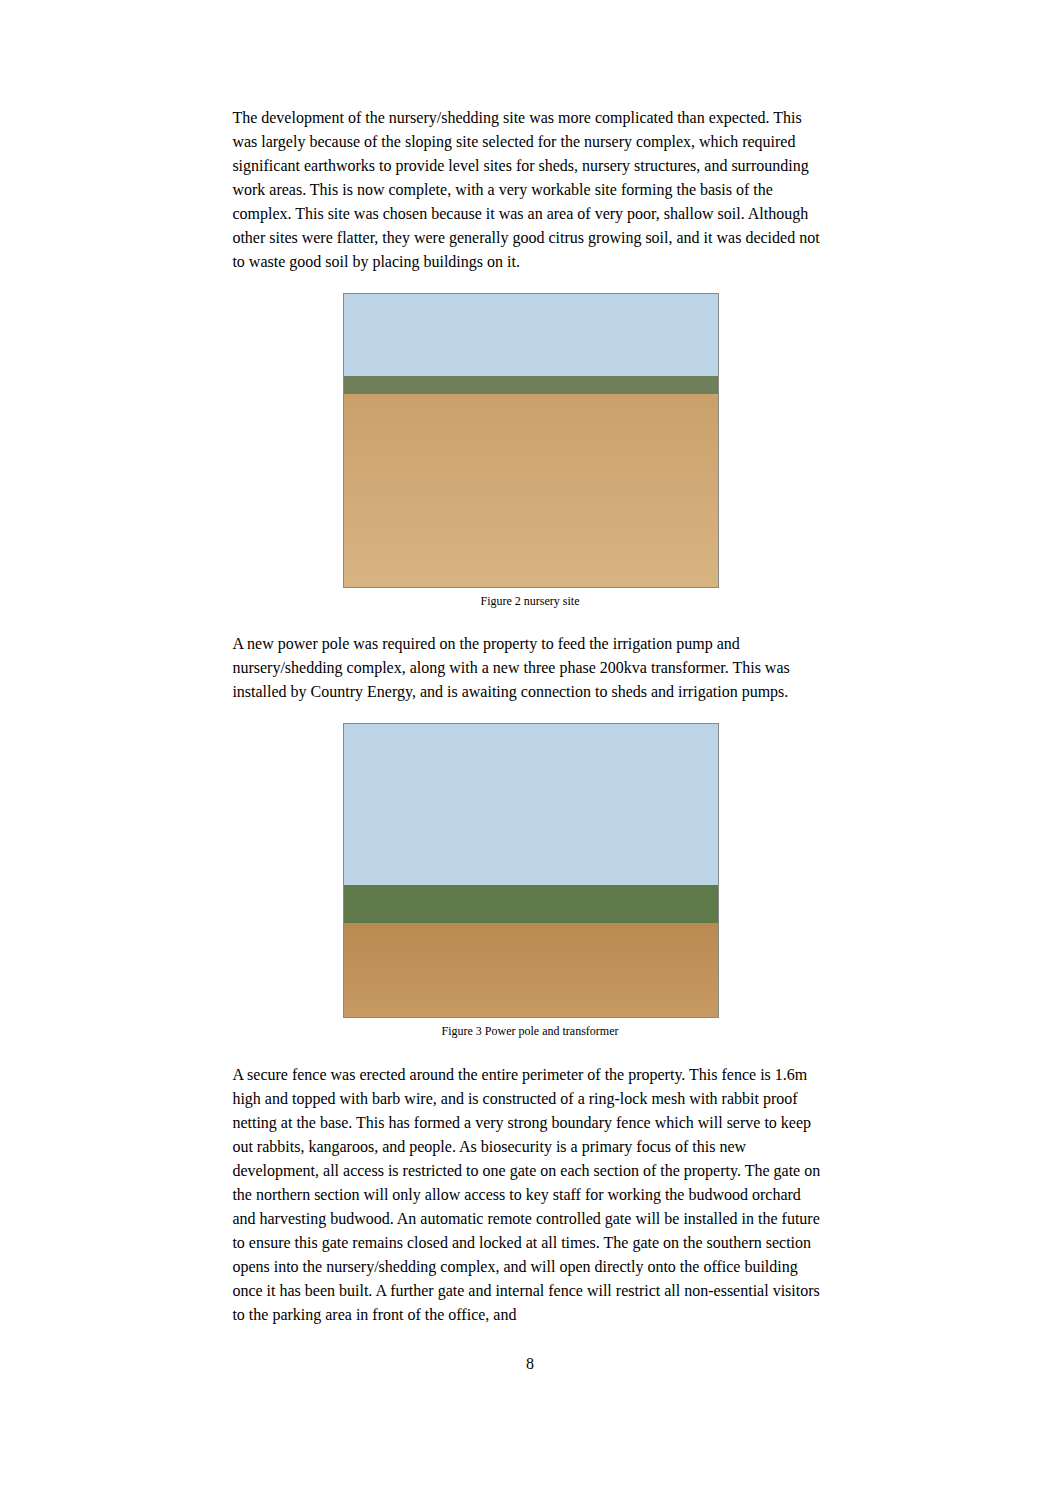The development of the nursery/shedding site was more complicated than expected. This was largely because of the sloping site selected for the nursery complex, which required significant earthworks to provide level sites for sheds, nursery structures, and surrounding work areas. This is now complete, with a very workable site forming the basis of the complex. This site was chosen because it was an area of very poor, shallow soil. Although other sites were flatter, they were generally good citrus growing soil, and it was decided not to waste good soil by placing buildings on it.
Figure 2 nursery site
A new power pole was required on the property to feed the irrigation pump and nursery/shedding complex, along with a new three phase 200kva transformer. This was installed by Country Energy, and is awaiting connection to sheds and irrigation pumps.
Figure 3 Power pole and transformer
A secure fence was erected around the entire perimeter of the property. This fence is 1.6m high and topped with barb wire, and is constructed of a ring-lock mesh with rabbit proof netting at the base. This has formed a very strong boundary fence which will serve to keep out rabbits, kangaroos, and people. As biosecurity is a primary focus of this new development, all access is restricted to one gate on each section of the property. The gate on the northern section will only allow access to key staff for working the budwood orchard and harvesting budwood. An automatic remote controlled gate will be installed in the future to ensure this gate remains closed and locked at all times. The gate on the southern section opens into the nursery/shedding complex, and will open directly onto the office building once it has been built. A further gate and internal fence will restrict all non-essential visitors to the parking area in front of the office, and
8